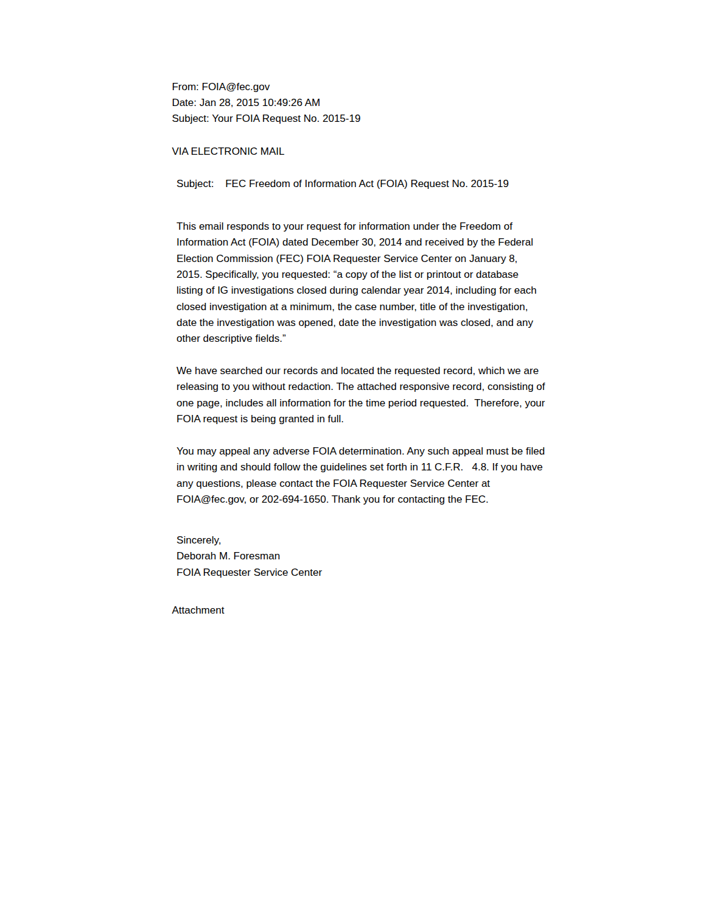From: FOIA@fec.gov
Date: Jan 28, 2015 10:49:26 AM
Subject: Your FOIA Request No. 2015-19
VIA ELECTRONIC MAIL
Subject: FEC Freedom of Information Act (FOIA) Request No. 2015-19
This email responds to your request for information under the Freedom of Information Act (FOIA) dated December 30, 2014 and received by the Federal Election Commission (FEC) FOIA Requester Service Center on January 8, 2015. Specifically, you requested: “a copy of the list or printout or database listing of IG investigations closed during calendar year 2014, including for each closed investigation at a minimum, the case number, title of the investigation, date the investigation was opened, date the investigation was closed, and any other descriptive fields.”
We have searched our records and located the requested record, which we are releasing to you without redaction. The attached responsive record, consisting of one page, includes all information for the time period requested. Therefore, your FOIA request is being granted in full.
You may appeal any adverse FOIA determination. Any such appeal must be filed in writing and should follow the guidelines set forth in 11 C.F.R. 4.8. If you have any questions, please contact the FOIA Requester Service Center at FOIA@fec.gov, or 202-694-1650. Thank you for contacting the FEC.
Sincerely,
Deborah M. Foresman
FOIA Requester Service Center
Attachment